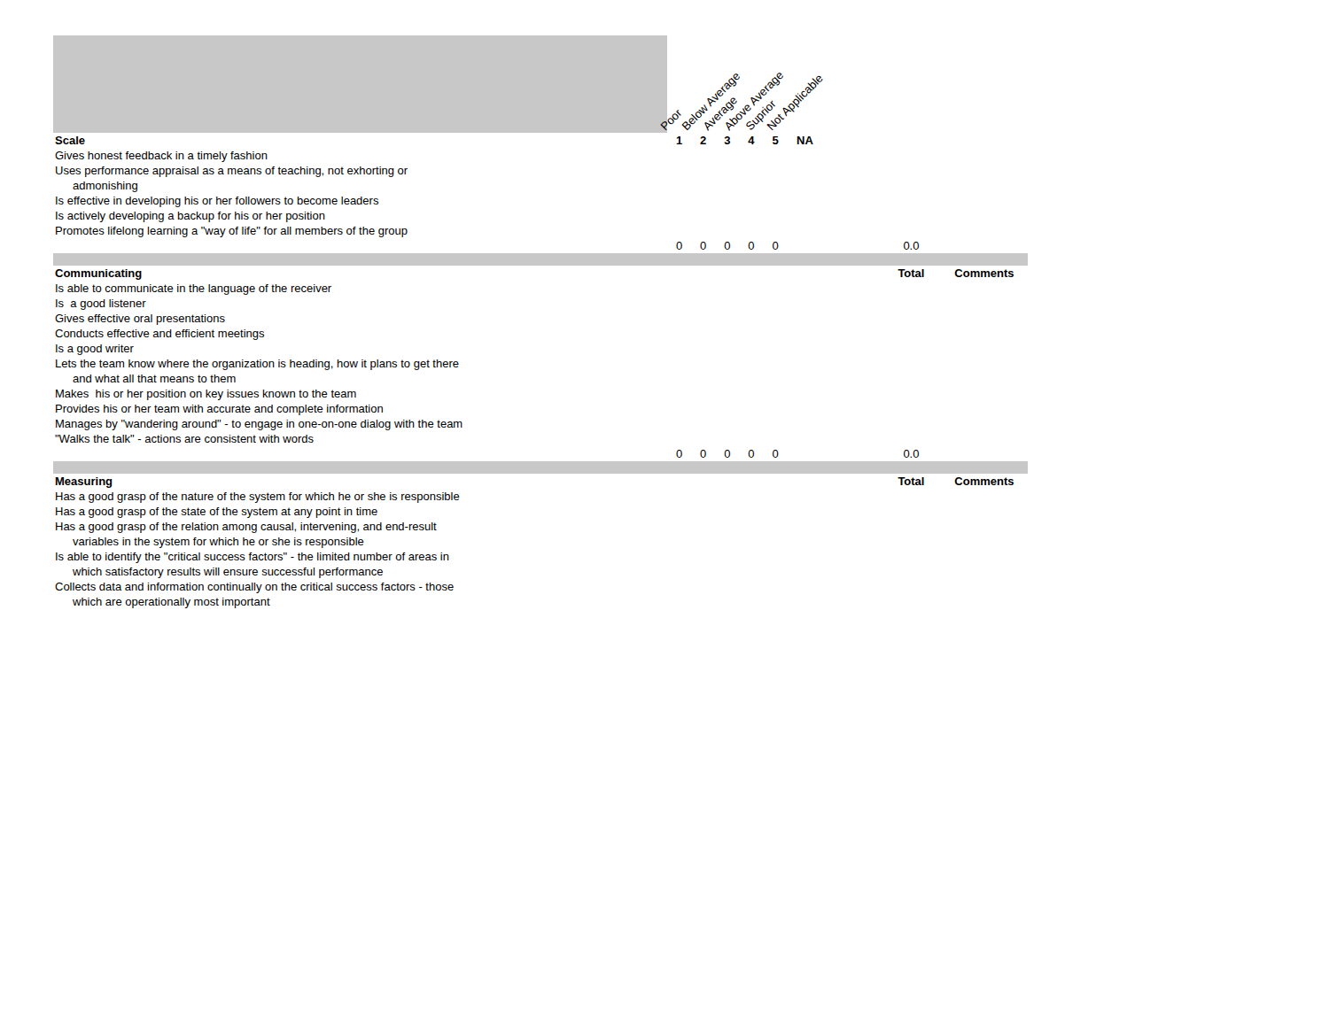| | Poor Below Average Average Above Average Suprior Not Applicable |
| Scale | 1 | 2 | 3 | 4 | 5 | NA | |
| Gives honest feedback in a timely fashion | |
| Uses performance appraisal as a means of teaching, not exhorting or | |
| admonishing | |
| Is effective in developing his or her followers to become leaders | |
| Is actively developing a backup for his or her position | |
| Promotes lifelong learning a "way of life" for all members of the group | |
| | 0 | 0 | 0 | 0 | 0 | | | 0.0 |
| Communicating | | | Total | Comments |
| Is able to communicate in the language of the receiver | |
| Is a good listener | |
| Gives effective oral presentations | |
| Conducts effective and efficient meetings | |
| Is a good writer | |
| Lets the team know where the organization is heading, how it plans to get there | |
| and what all that means to them | |
| Makes his or her position on key issues known to the team | |
| Provides his or her team with accurate and complete information | |
| Manages by "wandering around" - to engage in one-on-one dialog with the team | |
| "Walks the talk" - actions are consistent with words | |
| | 0 | 0 | 0 | 0 | 0 | | | 0.0 | |
| Measuring | | | Total | Comments |
| Has a good grasp of the nature of the system for which he or she is responsible | |
| Has a good grasp of the state of the system at any point in time | |
| Has a good grasp of the relation among causal, intervening, and end-result | |
| variables in the system for which he or she is responsible | |
| Is able to identify the "critical success factors" - the limited number of areas in | |
| which satisfactory results will ensure successful performance | |
| Collects data and information continually on the critical success factors - those | |
| which are operationally most important | |